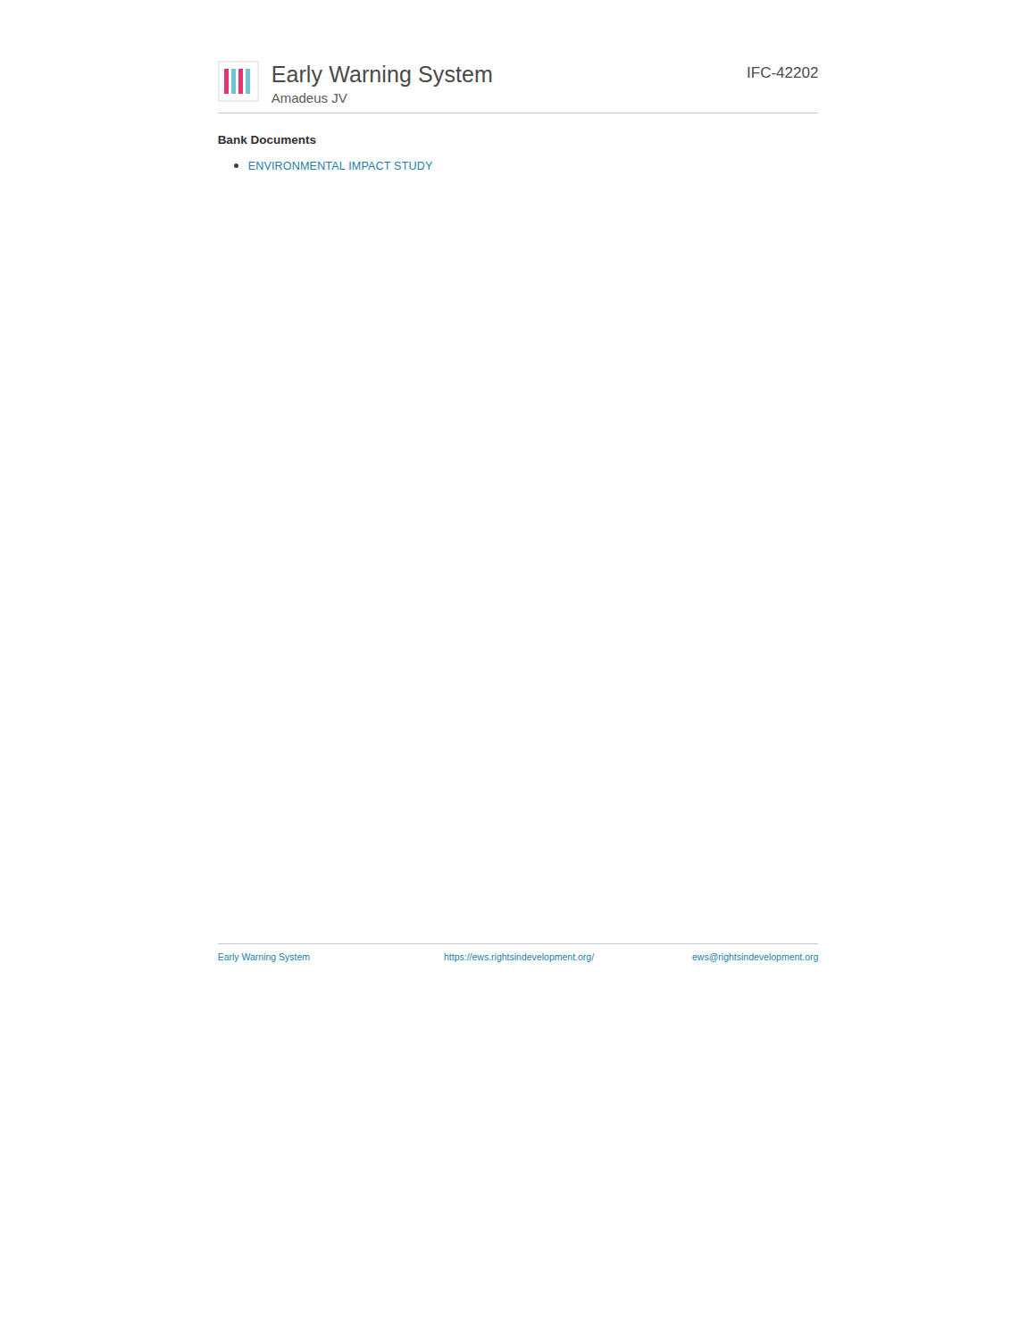Early Warning System
Amadeus JV
IFC-42202
Bank Documents
ENVIRONMENTAL IMPACT STUDY
Early Warning System
https://ews.rightsindevelopment.org/
ews@rightsindevelopment.org